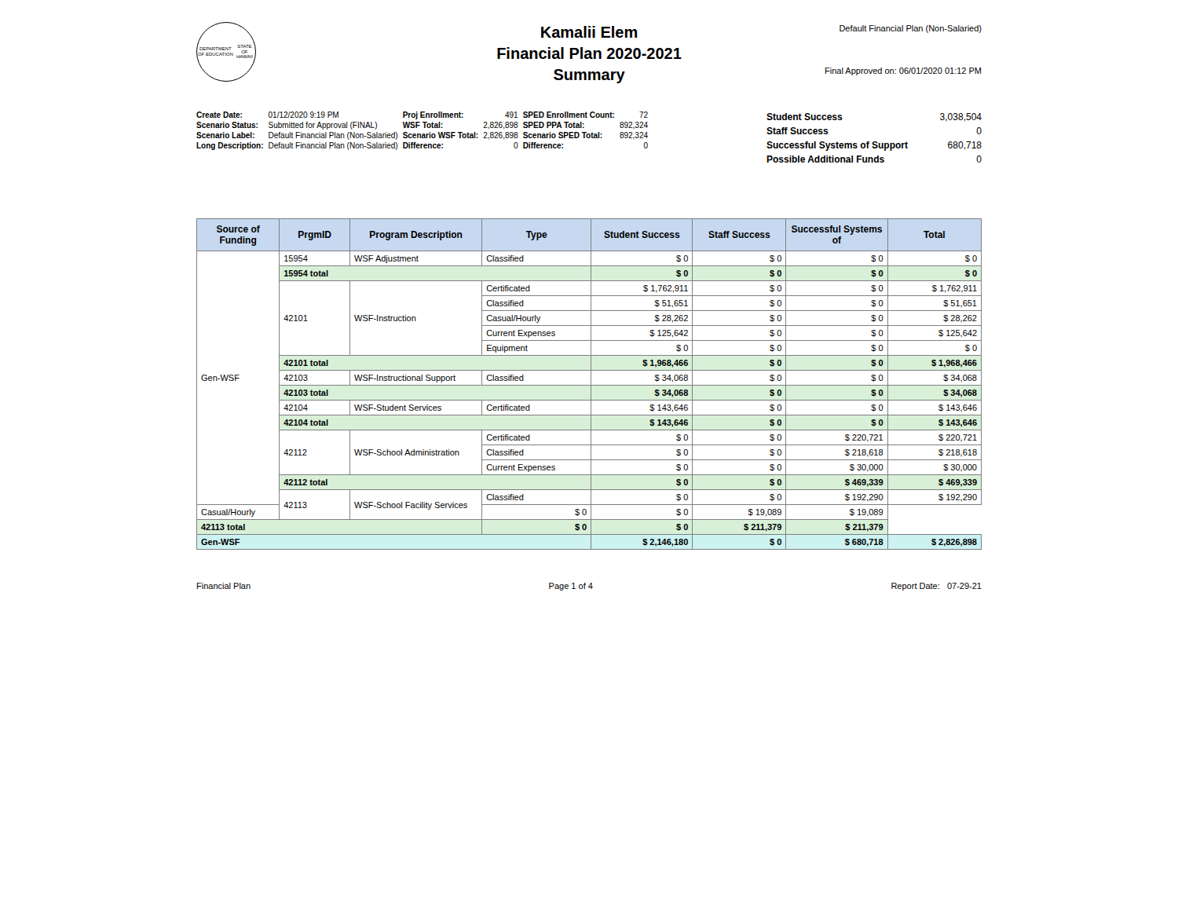DEPARTMENT OF EDUCATION STATE OF HAWAII
Kamalii Elem
Financial Plan 2020-2021
Summary
Default Financial Plan (Non-Salaried)
Final Approved on: 06/01/2020 01:12 PM
| Create Date: | 01/12/2020 9:19 PM | Proj Enrollment: | 491 | SPED Enrollment Count: | 72 |
| Scenario Status: | Submitted for Approval (FINAL) | WSF Total: | 2,826,898 | SPED PPA Total: | 892,324 |
| Scenario Label: | Default Financial Plan (Non-Salaried) | Scenario WSF Total: | 2,826,898 | Scenario SPED Total: | 892,324 |
| Long Description: | Default Financial Plan (Non-Salaried) | Difference: | 0 | Difference: | 0 |
| Student Success | 3,038,504 |
| Staff Success | 0 |
| Successful Systems of Support | 680,718 |
| Possible Additional Funds | 0 |
| Source of Funding | PrgmID | Program Description | Type | Student Success | Staff Success | Successful Systems of | Total |
| --- | --- | --- | --- | --- | --- | --- | --- |
| Gen-WSF | 15954 | WSF Adjustment | Classified | $ 0 | $ 0 | $ 0 | $ 0 |
| 15954 total | $ 0 | $ 0 | $ 0 | $ 0 |
| 42101 | WSF-Instruction | Certificated | $ 1,762,911 | $ 0 | $ 0 | $ 1,762,911 |
| Classified | $ 51,651 | $ 0 | $ 0 | $ 51,651 |
| Casual/Hourly | $ 28,262 | $ 0 | $ 0 | $ 28,262 |
| Current Expenses | $ 125,642 | $ 0 | $ 0 | $ 125,642 |
| Equipment | $ 0 | $ 0 | $ 0 | $ 0 |
| 42101 total | $ 1,968,466 | $ 0 | $ 0 | $ 1,968,466 |
| 42103 | WSF-Instructional Support | Classified | $ 34,068 | $ 0 | $ 0 | $ 34,068 |
| 42103 total | $ 34,068 | $ 0 | $ 0 | $ 34,068 |
| 42104 | WSF-Student Services | Certificated | $ 143,646 | $ 0 | $ 0 | $ 143,646 |
| 42104 total | $ 143,646 | $ 0 | $ 0 | $ 143,646 |
| 42112 | WSF-School Administration | Certificated | $ 0 | $ 0 | $ 220,721 | $ 220,721 |
| Classified | $ 0 | $ 0 | $ 218,618 | $ 218,618 |
| Current Expenses | $ 0 | $ 0 | $ 30,000 | $ 30,000 |
| 42112 total | $ 0 | $ 0 | $ 469,339 | $ 469,339 |
| 42113 | WSF-School Facility Services | Classified | $ 0 | $ 0 | $ 192,290 | $ 192,290 |
| Casual/Hourly | $ 0 | $ 0 | $ 19,089 | $ 19,089 |
| 42113 total | $ 0 | $ 0 | $ 211,379 | $ 211,379 |
| Gen-WSF | $ 2,146,180 | $ 0 | $ 680,718 | $ 2,826,898 |
Financial Plan
Page 1 of 4
Report Date: 07-29-21